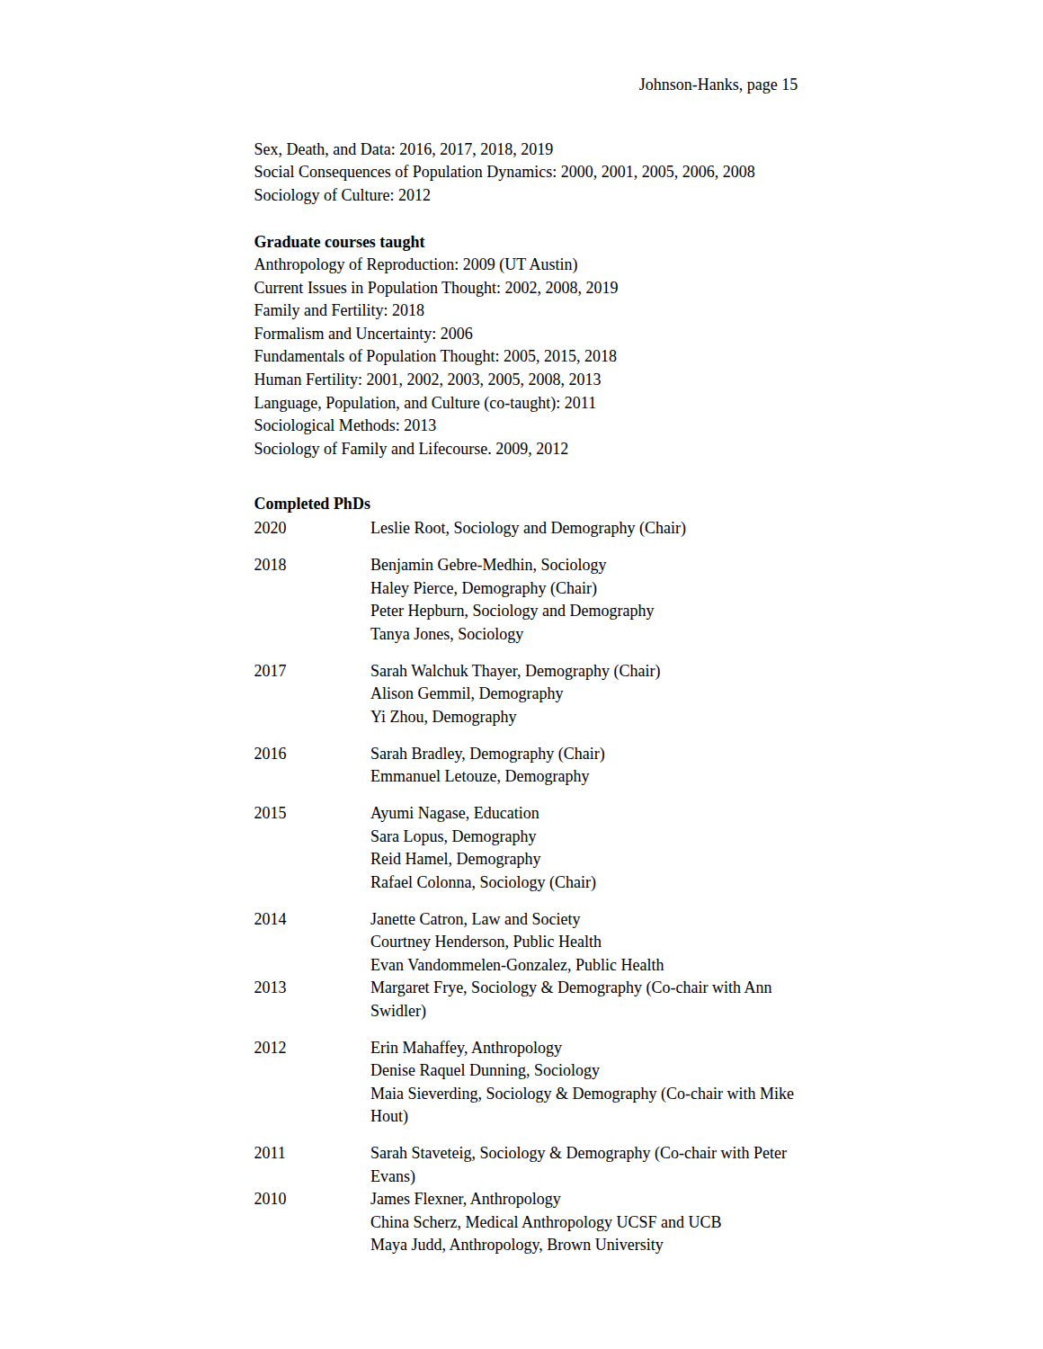Johnson-Hanks, page 15
Sex, Death, and Data: 2016, 2017, 2018, 2019
Social Consequences of Population Dynamics: 2000, 2001, 2005, 2006, 2008
Sociology of Culture: 2012
Graduate courses taught
Anthropology of Reproduction: 2009 (UT Austin)
Current Issues in Population Thought: 2002, 2008, 2019
Family and Fertility: 2018
Formalism and Uncertainty: 2006
Fundamentals of Population Thought: 2005, 2015, 2018
Human Fertility: 2001, 2002, 2003, 2005, 2008, 2013
Language, Population, and Culture (co-taught): 2011
Sociological Methods: 2013
Sociology of Family and Lifecourse. 2009, 2012
Completed PhDs
| 2020 | Leslie Root, Sociology and Demography (Chair) |
| 2018 | Benjamin Gebre-Medhin, Sociology Haley Pierce, Demography (Chair) Peter Hepburn, Sociology and Demography Tanya Jones, Sociology |
| 2017 | Sarah Walchuk Thayer, Demography (Chair) Alison Gemmil, Demography Yi Zhou, Demography |
| 2016 | Sarah Bradley, Demography (Chair) Emmanuel Letouze, Demography |
| 2015 | Ayumi Nagase, Education Sara Lopus, Demography Reid Hamel, Demography Rafael Colonna, Sociology (Chair) |
| 2014 | Janette Catron, Law and Society Courtney Henderson, Public Health Evan Vandommelen-Gonzalez, Public Health |
| 2013 | Margaret Frye, Sociology & Demography (Co-chair with Ann Swidler) |
| 2012 | Erin Mahaffey, Anthropology Denise Raquel Dunning, Sociology Maia Sieverding, Sociology & Demography (Co-chair with Mike Hout) |
| 2011 | Sarah Staveteig, Sociology & Demography (Co-chair with Peter Evans) |
| 2010 | James Flexner, Anthropology China Scherz, Medical Anthropology UCSF and UCB Maya Judd, Anthropology, Brown University |